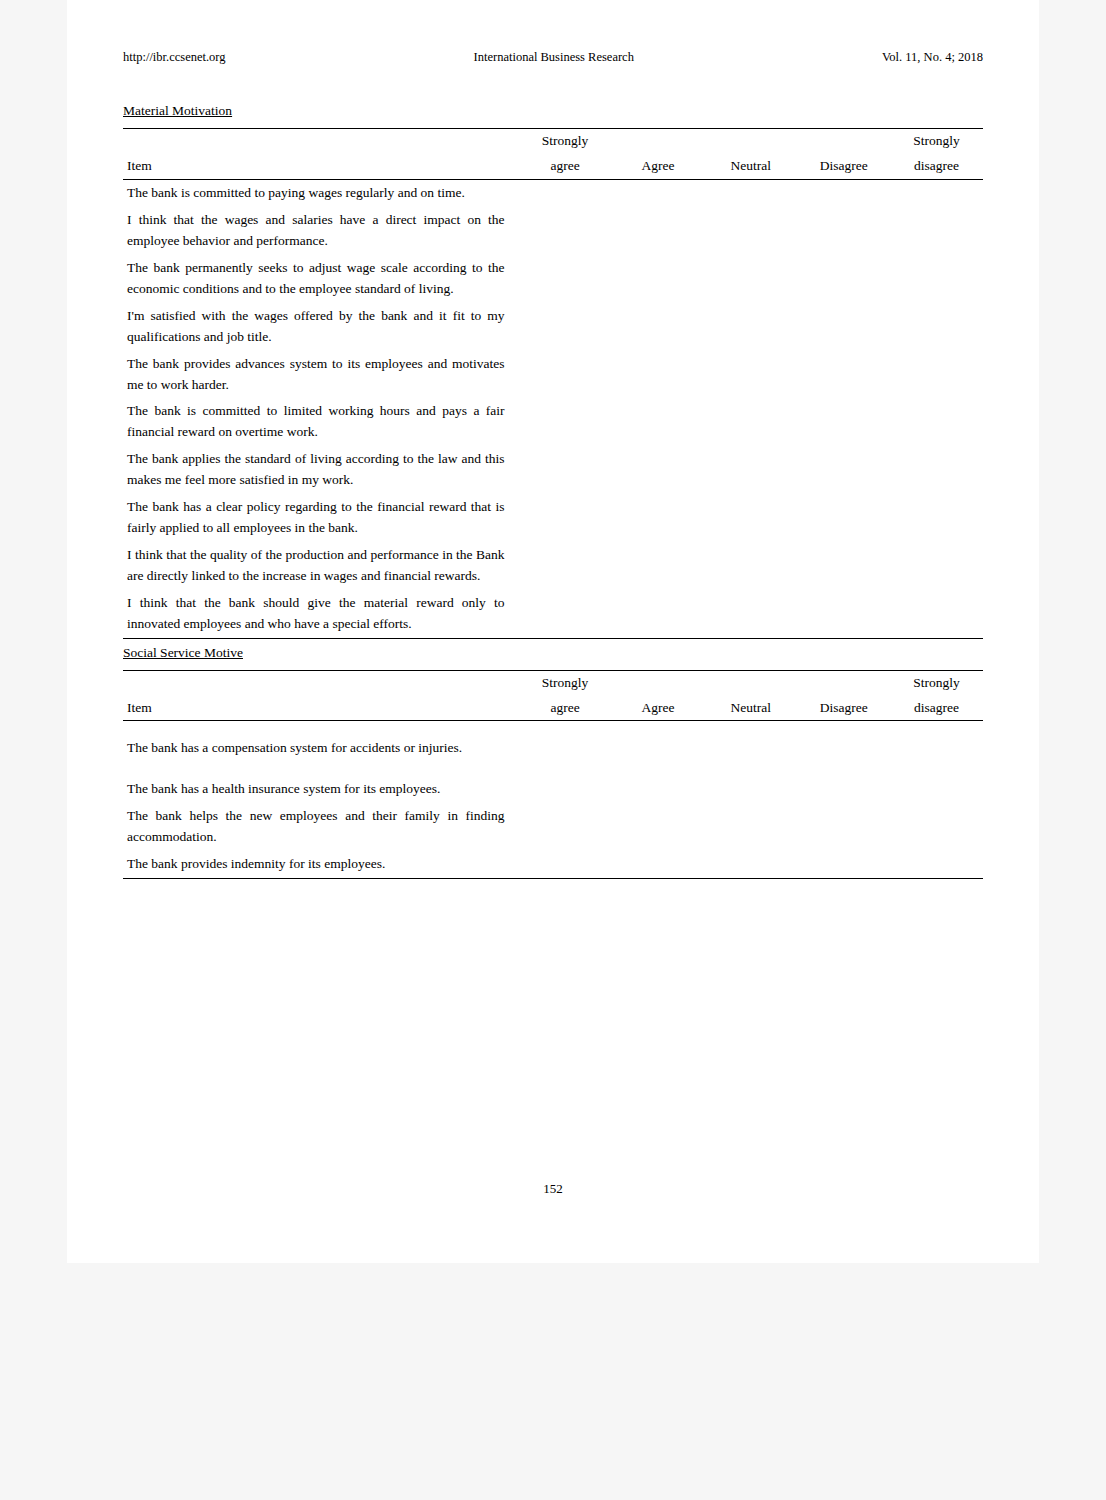http://ibr.ccsenet.org International Business Research Vol. 11, No. 4; 2018
Material Motivation
| | Strongly | | | | Strongly |
| --- | --- | --- | --- | --- | --- |
| Item | agree | Agree | Neutral | Disagree | disagree |
| The bank is committed to paying wages regularly and on time. | | | | | |
| I think that the wages and salaries have a direct impact on the employee behavior and performance. | | | | | |
| The bank permanently seeks to adjust wage scale according to the economic conditions and to the employee standard of living. | | | | | |
| I'm satisfied with the wages offered by the bank and it fit to my qualifications and job title. | | | | | |
| The bank provides advances system to its employees and motivates me to work harder. | | | | | |
| The bank is committed to limited working hours and pays a fair financial reward on overtime work. | | | | | |
| The bank applies the standard of living according to the law and this makes me feel more satisfied in my work. | | | | | |
| The bank has a clear policy regarding to the financial reward that is fairly applied to all employees in the bank. | | | | | |
| I think that the quality of the production and performance in the Bank are directly linked to the increase in wages and financial rewards. | | | | | |
| I think that the bank should give the material reward only to innovated employees and who have a special efforts. | | | | | |
Social Service Motive
| | Strongly | | | | Strongly |
| --- | --- | --- | --- | --- | --- |
| Item | agree | Agree | Neutral | Disagree | disagree |
| The bank has a compensation system for accidents or injuries. | | | | | |
| The bank has a health insurance system for its employees. | | | | | |
| The bank helps the new employees and their family in finding accommodation. | | | | | |
| The bank provides indemnity for its employees. | | | | | |
152